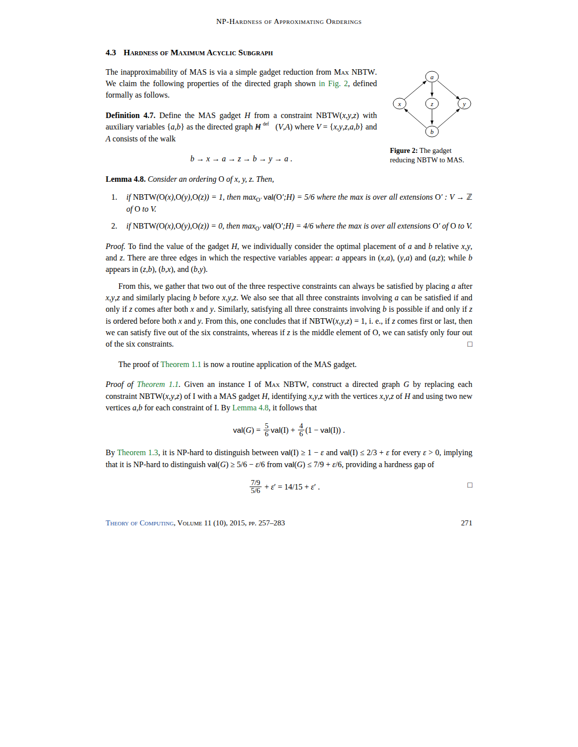NP-Hardness of Approximating Orderings
4.3 Hardness of Maximum Acyclic Subgraph
a x z y b
Figure 2: The gadget reducing NBTW to MAS.
The inapproximability of MAS is via a simple gadget reduction from Max NBTW. We claim the following properties of the directed graph shown in Fig. 2, defined formally as follows.
Definition 4.7. Define the MAS gadget H from a constraint NBTW(x,y,z) with auxiliary variables {a,b} as the directed graph H def= (V,A) where V = {x,y,z,a,b} and A consists of the walk
b → x → a → z → b → y → a .
Lemma 4.8. Consider an ordering O of x, y, z. Then,
if NBTW(O(x),O(y),O(z)) = 1, then maxO′ val(O′;H) = 5/6 where the max is over all extensions O′ : V → ℤ of O to V.
if NBTW(O(x),O(y),O(z)) = 0, then maxO′ val(O′;H) = 4/6 where the max is over all extensions O′ of O to V.
Proof. To find the value of the gadget H, we individually consider the optimal placement of a and b relative x,y, and z. There are three edges in which the respective variables appear: a appears in (x,a), (y,a) and (a,z); while b appears in (z,b), (b,x), and (b,y).
From this, we gather that two out of the three respective constraints can always be satisfied by placing a after x,y,z and similarly placing b before x,y,z. We also see that all three constraints involving a can be satisfied if and only if z comes after both x and y. Similarly, satisfying all three constraints involving b is possible if and only if z is ordered before both x and y. From this, one concludes that if NBTW(x,y,z) = 1, i. e., if z comes first or last, then we can satisfy five out of the six constraints, whereas if z is the middle element of O, we can satisfy only four out of the six constraints. □
The proof of Theorem 1.1 is now a routine application of the MAS gadget.
Proof of Theorem 1.1. Given an instance I of Max NBTW, construct a directed graph G by replacing each constraint NBTW(x,y,z) of I with a MAS gadget H, identifying x,y,z with the vertices x,y,z of H and using two new vertices a,b for each constraint of I. By Lemma 4.8, it follows that
val(G) = 56 val(I) + 46(1 − val(I)) .
By Theorem 1.3, it is NP-hard to distinguish between val(I) ≥ 1 − ε and val(I) ≤ 2/3 + ε for every ε > 0, implying that it is NP-hard to distinguish val(G) ≥ 5/6 − ε/6 from val(G) ≤ 7/9 + ε/6, providing a hardness gap of
7/95/6 + ε′ = 14/15 + ε′ . □
Theory of Computing, Volume 11 (10), 2015, pp. 257–283 271